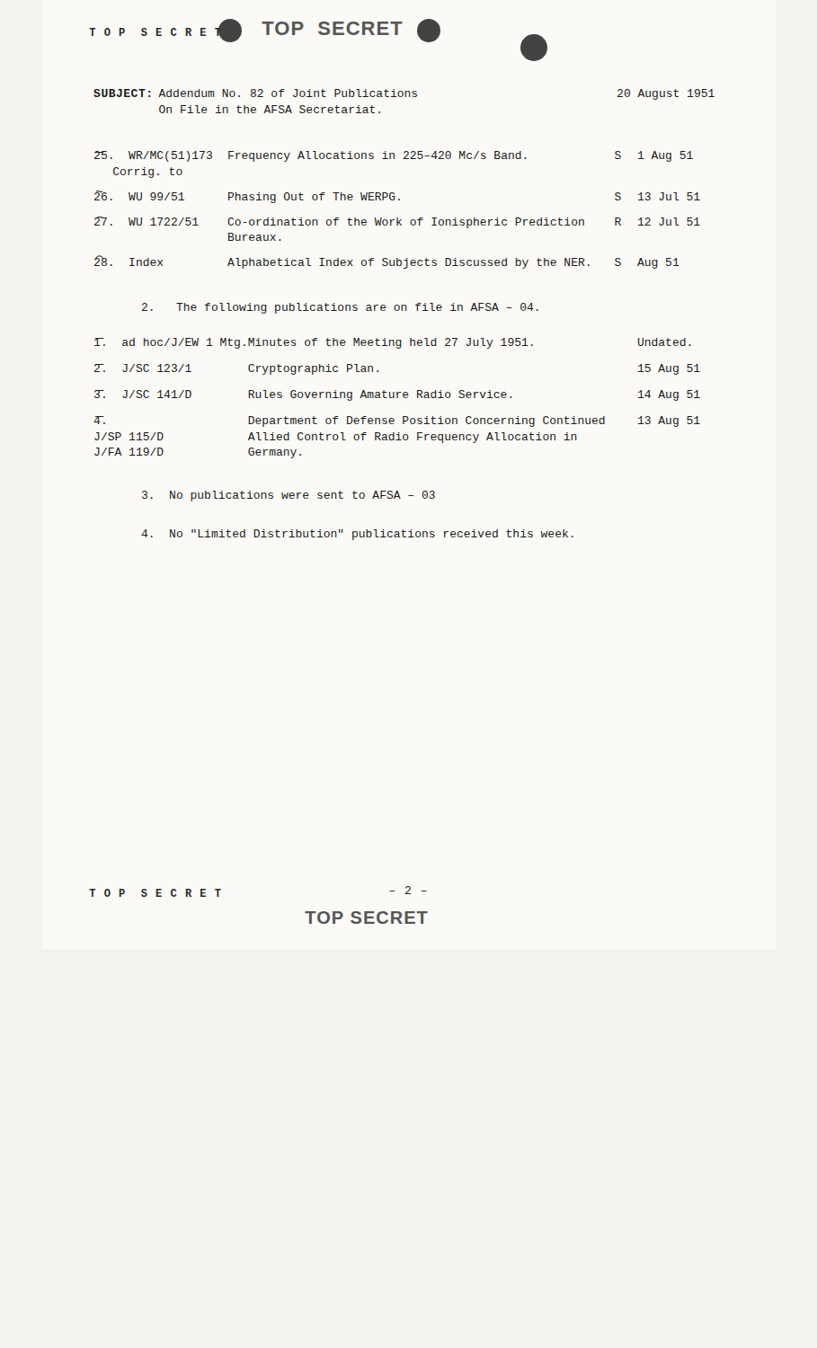T O P S E C R E T
TOP SECRET
20 August 1951
SUBJECT: Addendum No. 82 of Joint Publications
On File in the AFSA Secretariat.
| 25. WR/MC(51)173 Corrig. to | Frequency Allocations in 225–420 Mc/s Band. | S | 1 Aug 51 |
| 26. WU 99/51 | Phasing Out of The WERPG. | S | 13 Jul 51 |
| 27. WU 1722/51 | Co-ordination of the Work of Ionispheric Prediction Bureaux. | R | 12 Jul 51 |
| 28. Index | Alphabetical Index of Subjects Discussed by the NER. | S | Aug 51 |
2. The following publications are on file in AFSA – 04.
| 1. ad hoc/J/EW 1 Mtg. | Minutes of the Meeting held 27 July 1951. | Undated. |
| 2. J/SC 123/1 | Cryptographic Plan. | 15 Aug 51 |
| 3. J/SC 141/D | Rules Governing Amature Radio Service. | 14 Aug 51 |
| 4. J/SP 115/D J/FA 119/D | Department of Defense Position Concerning Continued Allied Control of Radio Frequency Allocation in Germany. | 13 Aug 51 |
3. No publications were sent to AFSA – 03
4. No "Limited Distribution" publications received this week.
T O P S E C R E T
– 2 –
TOP SECRET